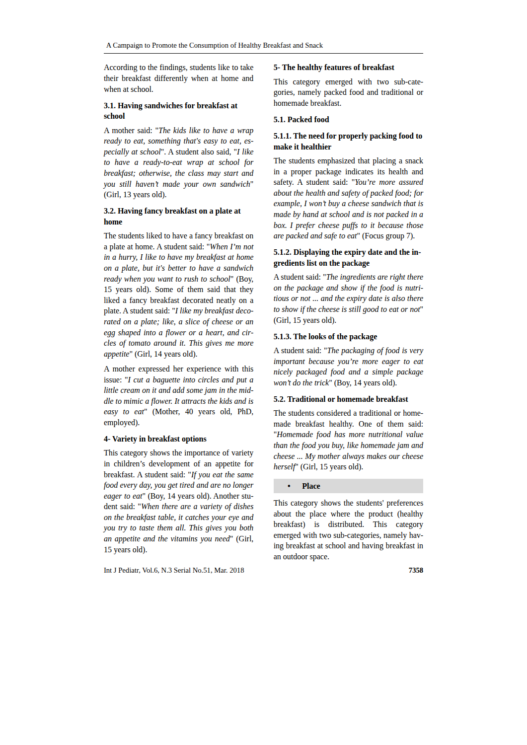A Campaign to Promote the Consumption of Healthy Breakfast and Snack
According to the findings, students like to take their breakfast differently when at home and when at school.
3.1. Having sandwiches for breakfast at school
A mother said: "The kids like to have a wrap ready to eat, something that's easy to eat, especially at school". A student also said, "I like to have a ready-to-eat wrap at school for breakfast; otherwise, the class may start and you still haven’t made your own sandwich" (Girl, 13 years old).
3.2. Having fancy breakfast on a plate at home
The students liked to have a fancy breakfast on a plate at home. A student said: "When I’m not in a hurry, I like to have my breakfast at home on a plate, but it's better to have a sandwich ready when you want to rush to school" (Boy, 15 years old). Some of them said that they liked a fancy breakfast decorated neatly on a plate. A student said: "I like my breakfast decorated on a plate; like, a slice of cheese or an egg shaped into a flower or a heart, and circles of tomato around it. This gives me more appetite" (Girl, 14 years old).
A mother expressed her experience with this issue: "I cut a baguette into circles and put a little cream on it and add some jam in the middle to mimic a flower. It attracts the kids and is easy to eat" (Mother, 40 years old, PhD, employed).
4- Variety in breakfast options
This category shows the importance of variety in children’s development of an appetite for breakfast. A student said: "If you eat the same food every day, you get tired and are no longer eager to eat" (Boy, 14 years old). Another student said: "When there are a variety of dishes on the breakfast table, it catches your eye and you try to taste them all. This gives you both an appetite and the vitamins you need" (Girl, 15 years old).
5- The healthy features of breakfast
This category emerged with two sub-categories, namely packed food and traditional or homemade breakfast.
5.1. Packed food
5.1.1. The need for properly packing food to make it healthier
The students emphasized that placing a snack in a proper package indicates its health and safety. A student said: "You’re more assured about the health and safety of packed food; for example, I won’t buy a cheese sandwich that is made by hand at school and is not packed in a box. I prefer cheese puffs to it because those are packed and safe to eat" (Focus group 7).
5.1.2. Displaying the expiry date and the ingredients list on the package
A student said: "The ingredients are right there on the package and show if the food is nutritious or not ... and the expiry date is also there to show if the cheese is still good to eat or not" (Girl, 15 years old).
5.1.3. The looks of the package
A student said: "The packaging of food is very important because you’re more eager to eat nicely packaged food and a simple package won’t do the trick" (Boy, 14 years old).
5.2. Traditional or homemade breakfast
The students considered a traditional or homemade breakfast healthy. One of them said: "Homemade food has more nutritional value than the food you buy, like homemade jam and cheese ... My mother always makes our cheese herself" (Girl, 15 years old).
•Place
This category shows the students' preferences about the place where the product (healthy breakfast) is distributed. This category emerged with two sub-categories, namely having breakfast at school and having breakfast in an outdoor space.
Int J Pediatr, Vol.6, N.3 Serial No.51, Mar. 2018 7358